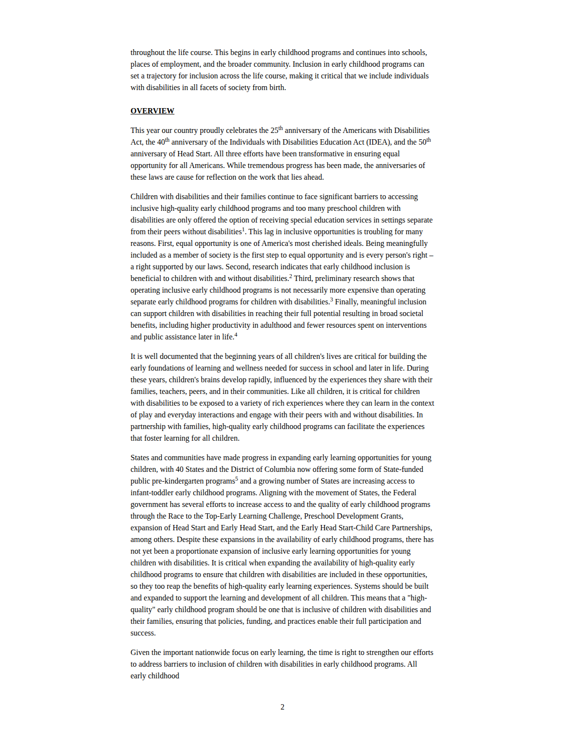throughout the life course. This begins in early childhood programs and continues into schools, places of employment, and the broader community. Inclusion in early childhood programs can set a trajectory for inclusion across the life course, making it critical that we include individuals with disabilities in all facets of society from birth.
OVERVIEW
This year our country proudly celebrates the 25th anniversary of the Americans with Disabilities Act, the 40th anniversary of the Individuals with Disabilities Education Act (IDEA), and the 50th anniversary of Head Start. All three efforts have been transformative in ensuring equal opportunity for all Americans. While tremendous progress has been made, the anniversaries of these laws are cause for reflection on the work that lies ahead.
Children with disabilities and their families continue to face significant barriers to accessing inclusive high-quality early childhood programs and too many preschool children with disabilities are only offered the option of receiving special education services in settings separate from their peers without disabilities1. This lag in inclusive opportunities is troubling for many reasons. First, equal opportunity is one of America's most cherished ideals. Being meaningfully included as a member of society is the first step to equal opportunity and is every person's right – a right supported by our laws. Second, research indicates that early childhood inclusion is beneficial to children with and without disabilities.2 Third, preliminary research shows that operating inclusive early childhood programs is not necessarily more expensive than operating separate early childhood programs for children with disabilities.3 Finally, meaningful inclusion can support children with disabilities in reaching their full potential resulting in broad societal benefits, including higher productivity in adulthood and fewer resources spent on interventions and public assistance later in life.4
It is well documented that the beginning years of all children's lives are critical for building the early foundations of learning and wellness needed for success in school and later in life. During these years, children's brains develop rapidly, influenced by the experiences they share with their families, teachers, peers, and in their communities. Like all children, it is critical for children with disabilities to be exposed to a variety of rich experiences where they can learn in the context of play and everyday interactions and engage with their peers with and without disabilities. In partnership with families, high-quality early childhood programs can facilitate the experiences that foster learning for all children.
States and communities have made progress in expanding early learning opportunities for young children, with 40 States and the District of Columbia now offering some form of State-funded public pre-kindergarten programs5 and a growing number of States are increasing access to infant-toddler early childhood programs. Aligning with the movement of States, the Federal government has several efforts to increase access to and the quality of early childhood programs through the Race to the Top-Early Learning Challenge, Preschool Development Grants, expansion of Head Start and Early Head Start, and the Early Head Start-Child Care Partnerships, among others. Despite these expansions in the availability of early childhood programs, there has not yet been a proportionate expansion of inclusive early learning opportunities for young children with disabilities. It is critical when expanding the availability of high-quality early childhood programs to ensure that children with disabilities are included in these opportunities, so they too reap the benefits of high-quality early learning experiences. Systems should be built and expanded to support the learning and development of all children. This means that a "high-quality" early childhood program should be one that is inclusive of children with disabilities and their families, ensuring that policies, funding, and practices enable their full participation and success.
Given the important nationwide focus on early learning, the time is right to strengthen our efforts to address barriers to inclusion of children with disabilities in early childhood programs. All early childhood
2